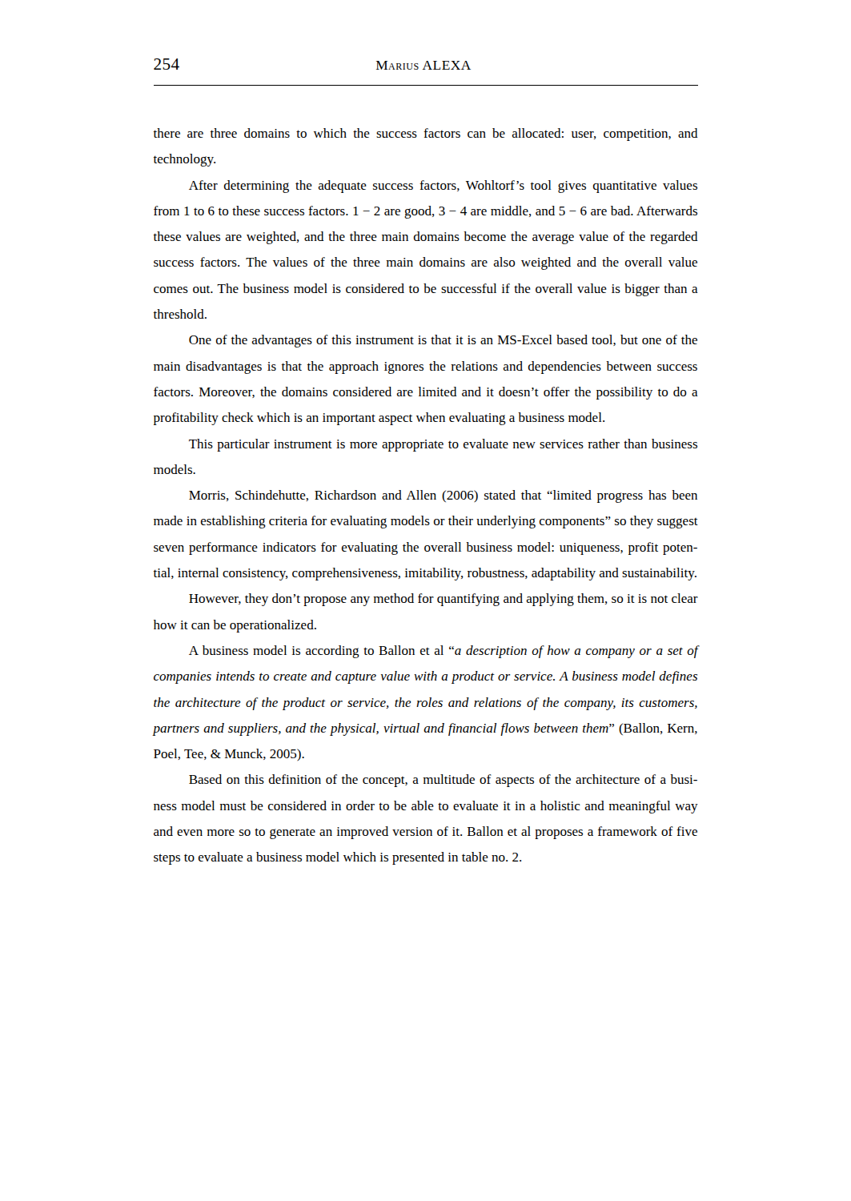254 Marius ALEXA
there are three domains to which the success factors can be allocated: user, competition, and technology.
After determining the adequate success factors, Wohltorf’s tool gives quantitative values from 1 to 6 to these success factors. 1 − 2 are good, 3 − 4 are middle, and 5 − 6 are bad. Afterwards these values are weighted, and the three main domains become the average value of the regarded success factors. The values of the three main domains are also weighted and the overall value comes out. The business model is considered to be successful if the overall value is bigger than a threshold.
One of the advantages of this instrument is that it is an MS-Excel based tool, but one of the main disadvantages is that the approach ignores the relations and dependencies between success factors. Moreover, the domains considered are limited and it doesn’t offer the possibility to do a profitability check which is an important aspect when evaluating a business model.
This particular instrument is more appropriate to evaluate new services rather than business models.
Morris, Schindehutte, Richardson and Allen (2006) stated that “limited progress has been made in establishing criteria for evaluating models or their underlying components” so they suggest seven performance indicators for evaluating the overall business model: uniqueness, profit potential, internal consistency, comprehensiveness, imitability, robustness, adaptability and sustainability.
However, they don’t propose any method for quantifying and applying them, so it is not clear how it can be operationalized.
A business model is according to Ballon et al “a description of how a company or a set of companies intends to create and capture value with a product or service. A business model defines the architecture of the product or service, the roles and relations of the company, its customers, partners and suppliers, and the physical, virtual and financial flows between them” (Ballon, Kern, Poel, Tee, & Munck, 2005).
Based on this definition of the concept, a multitude of aspects of the architecture of a business model must be considered in order to be able to evaluate it in a holistic and meaningful way and even more so to generate an improved version of it. Ballon et al proposes a framework of five steps to evaluate a business model which is presented in table no. 2.